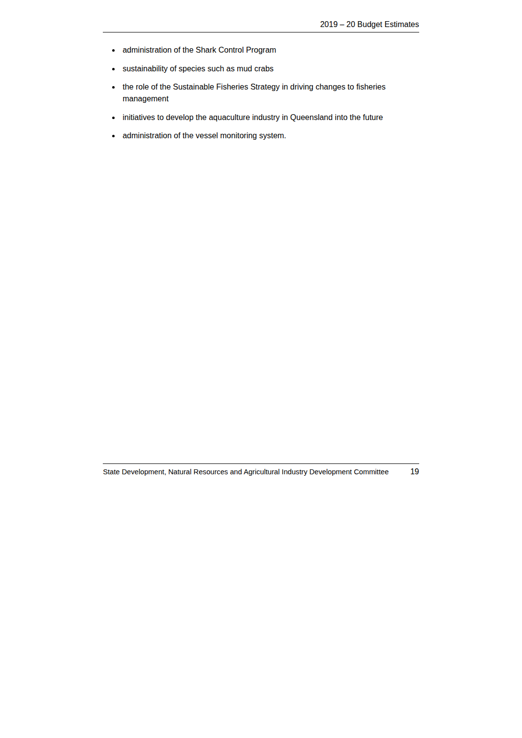2019 – 20 Budget Estimates
administration of the Shark Control Program
sustainability of species such as mud crabs
the role of the Sustainable Fisheries Strategy in driving changes to fisheries management
initiatives to develop the aquaculture industry in Queensland into the future
administration of the vessel monitoring system.
State Development, Natural Resources and Agricultural Industry Development Committee 19